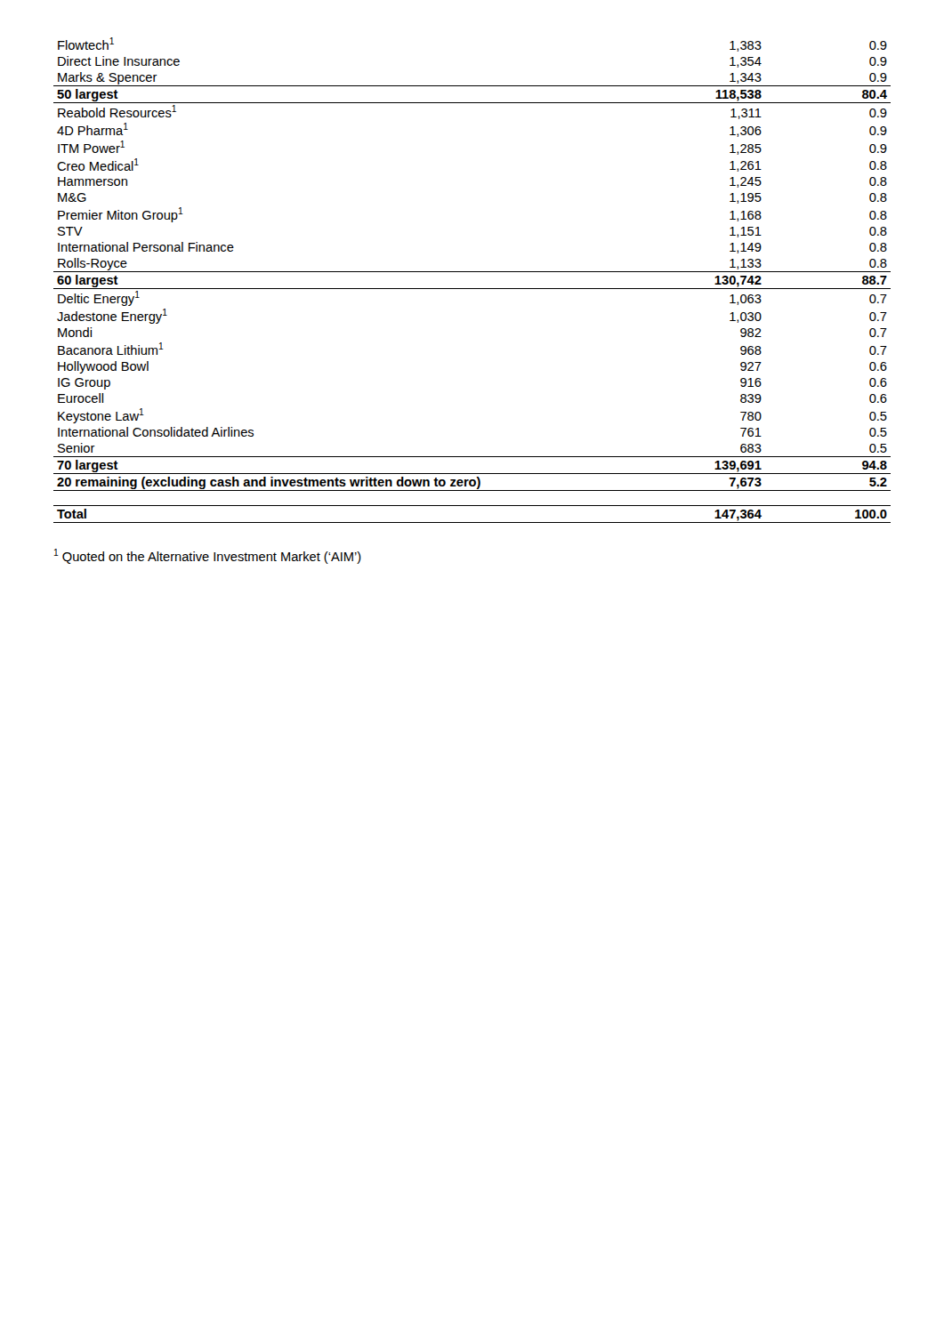| Flowtech 1 | 1,383 | 0.9 |
| Direct Line Insurance | 1,354 | 0.9 |
| Marks & Spencer | 1,343 | 0.9 |
| 50 largest | 118,538 | 80.4 |
| Reabold Resources 1 | 1,311 | 0.9 |
| 4D Pharma 1 | 1,306 | 0.9 |
| ITM Power 1 | 1,285 | 0.9 |
| Creo Medical 1 | 1,261 | 0.8 |
| Hammerson | 1,245 | 0.8 |
| M&G | 1,195 | 0.8 |
| Premier Miton Group 1 | 1,168 | 0.8 |
| STV | 1,151 | 0.8 |
| International Personal Finance | 1,149 | 0.8 |
| Rolls-Royce | 1,133 | 0.8 |
| 60 largest | 130,742 | 88.7 |
| Deltic Energy 1 | 1,063 | 0.7 |
| Jadestone Energy 1 | 1,030 | 0.7 |
| Mondi | 982 | 0.7 |
| Bacanora Lithium 1 | 968 | 0.7 |
| Hollywood Bowl | 927 | 0.6 |
| IG Group | 916 | 0.6 |
| Eurocell | 839 | 0.6 |
| Keystone Law 1 | 780 | 0.5 |
| International Consolidated Airlines | 761 | 0.5 |
| Senior | 683 | 0.5 |
| 70 largest | 139,691 | 94.8 |
| 20 remaining (excluding cash and investments written down to zero) | 7,673 | 5.2 |
| Total | 147,364 | 100.0 |
1 Quoted on the Alternative Investment Market (‘AIM’)